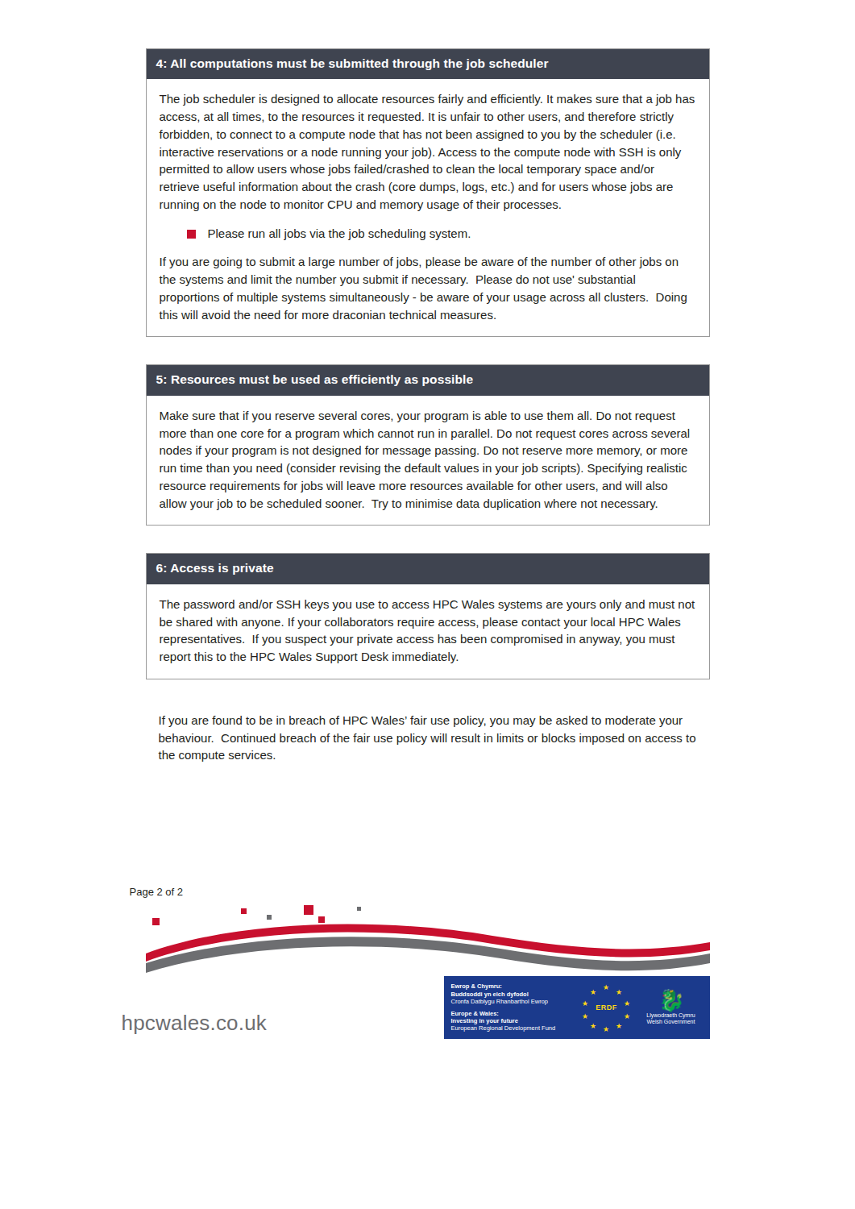4: All computations must be submitted through the job scheduler
The job scheduler is designed to allocate resources fairly and efficiently. It makes sure that a job has access, at all times, to the resources it requested. It is unfair to other users, and therefore strictly forbidden, to connect to a compute node that has not been assigned to you by the scheduler (i.e. interactive reservations or a node running your job). Access to the compute node with SSH is only permitted to allow users whose jobs failed/crashed to clean the local temporary space and/or retrieve useful information about the crash (core dumps, logs, etc.) and for users whose jobs are running on the node to monitor CPU and memory usage of their processes.
Please run all jobs via the job scheduling system.
If you are going to submit a large number of jobs, please be aware of the number of other jobs on the systems and limit the number you submit if necessary. Please do not use' substantial proportions of multiple systems simultaneously - be aware of your usage across all clusters. Doing this will avoid the need for more draconian technical measures.
5: Resources must be used as efficiently as possible
Make sure that if you reserve several cores, your program is able to use them all. Do not request more than one core for a program which cannot run in parallel. Do not request cores across several nodes if your program is not designed for message passing. Do not reserve more memory, or more run time than you need (consider revising the default values in your job scripts). Specifying realistic resource requirements for jobs will leave more resources available for other users, and will also allow your job to be scheduled sooner. Try to minimise data duplication where not necessary.
6: Access is private
The password and/or SSH keys you use to access HPC Wales systems are yours only and must not be shared with anyone. If your collaborators require access, please contact your local HPC Wales representatives. If you suspect your private access has been compromised in anyway, you must report this to the HPC Wales Support Desk immediately.
If you are found to be in breach of HPC Wales’ fair use policy, you may be asked to moderate your behaviour. Continued breach of the fair use policy will result in limits or blocks imposed on access to the compute services.
Page 2 of 2
hpcwales.co.uk
Ewrop & Chymru: Buddsoddi yn eich dyfodol Cronfa Datblygu Rhanbarthol Ewrop Europe & Wales: Investing in your future European Regional Development Fund
★ ★ ★ ★ ★ ★ ★ ★ ★ ★ ERDF
🐉 Llywodraeth Cymru
Welsh Government